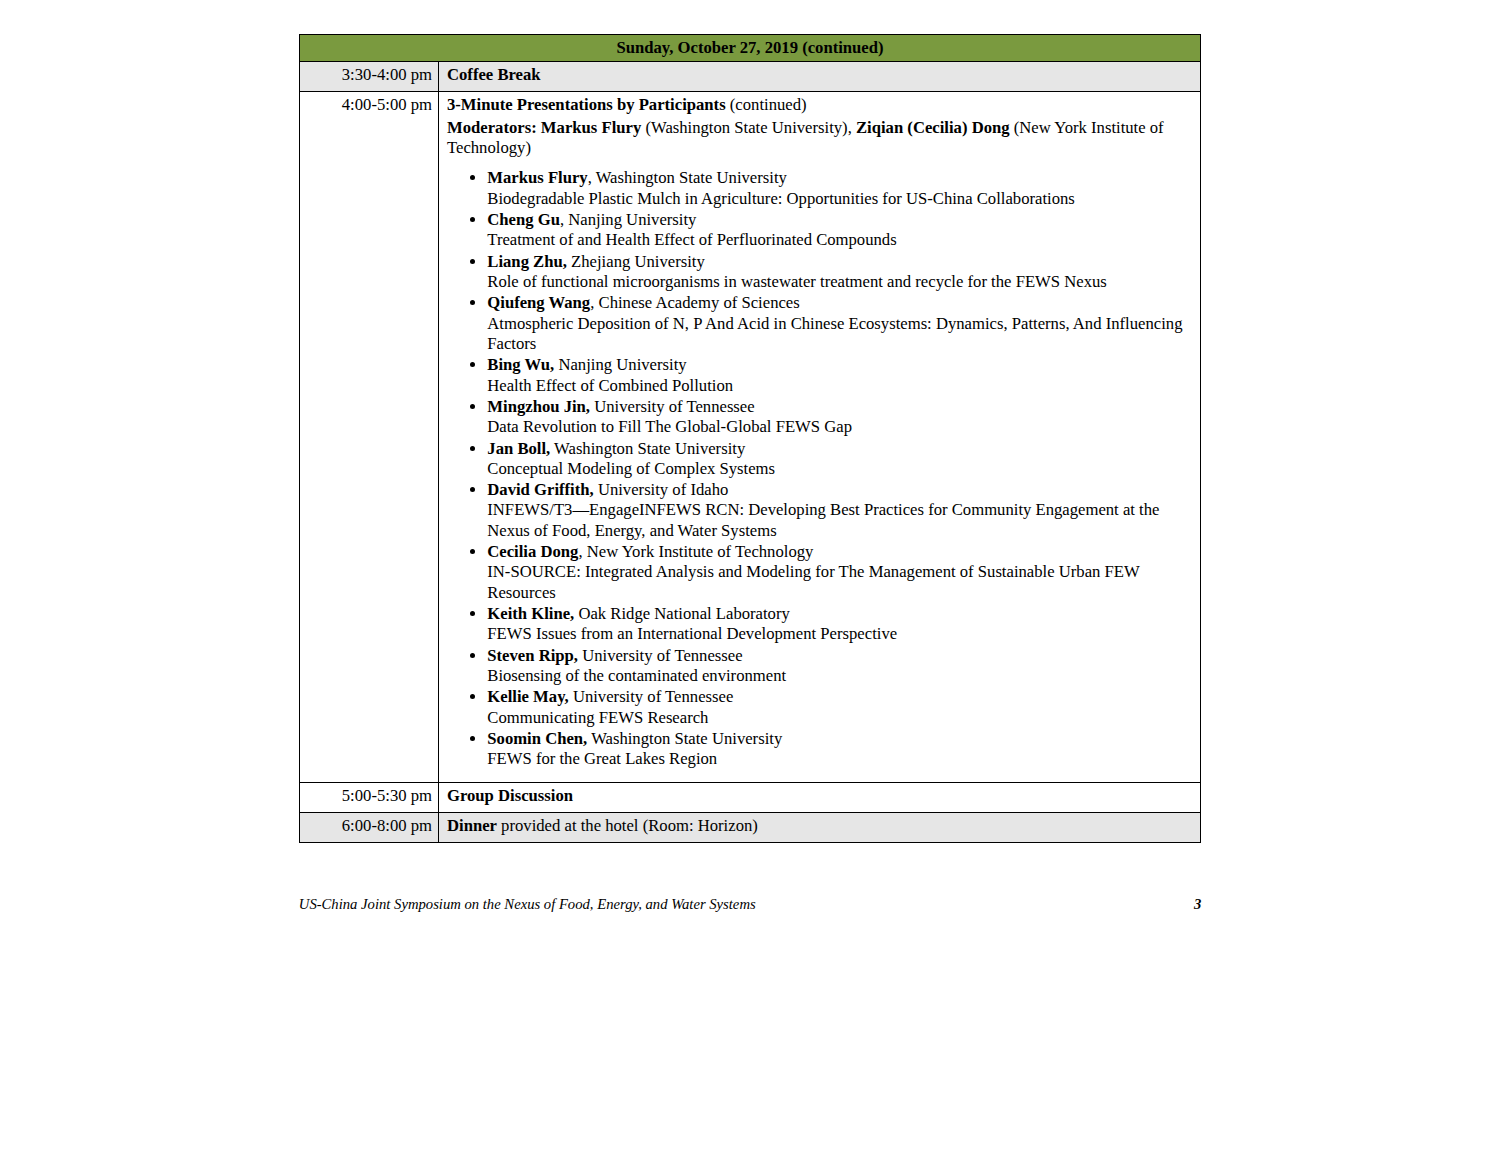| Sunday, October 27, 2019 (continued) |
| --- |
| 3:30-4:00 pm | Coffee Break |
| 4:00-5:00 pm | 3-Minute Presentations by Participants (continued) Moderators: Markus Flury (Washington State University), Ziqian (Cecilia) Dong (New York Institute of Technology) Markus Flury , Washington State University Biodegradable Plastic Mulch in Agriculture: Opportunities for US-China Collaborations Cheng Gu , Nanjing University Treatment of and Health Effect of Perfluorinated Compounds Liang Zhu, Zhejiang University Role of functional microorganisms in wastewater treatment and recycle for the FEWS Nexus Qiufeng Wang , Chinese Academy of Sciences Atmospheric Deposition of N, P And Acid in Chinese Ecosystems: Dynamics, Patterns, And Influencing Factors Bing Wu, Nanjing University Health Effect of Combined Pollution Mingzhou Jin, University of Tennessee Data Revolution to Fill The Global-Global FEWS Gap Jan Boll, Washington State University Conceptual Modeling of Complex Systems David Griffith, University of Idaho INFEWS/T3—EngageINFEWS RCN: Developing Best Practices for Community Engagement at the Nexus of Food, Energy, and Water Systems Cecilia Dong , New York Institute of Technology IN-SOURCE: Integrated Analysis and Modeling for The Management of Sustainable Urban FEW Resources Keith Kline, Oak Ridge National Laboratory FEWS Issues from an International Development Perspective Steven Ripp, University of Tennessee Biosensing of the contaminated environment Kellie May, University of Tennessee Communicating FEWS Research Soomin Chen, Washington State University FEWS for the Great Lakes Region |
| 5:00-5:30 pm | Group Discussion |
| 6:00-8:00 pm | Dinner provided at the hotel (Room: Horizon) |
US-China Joint Symposium on the Nexus of Food, Energy, and Water Systems
3